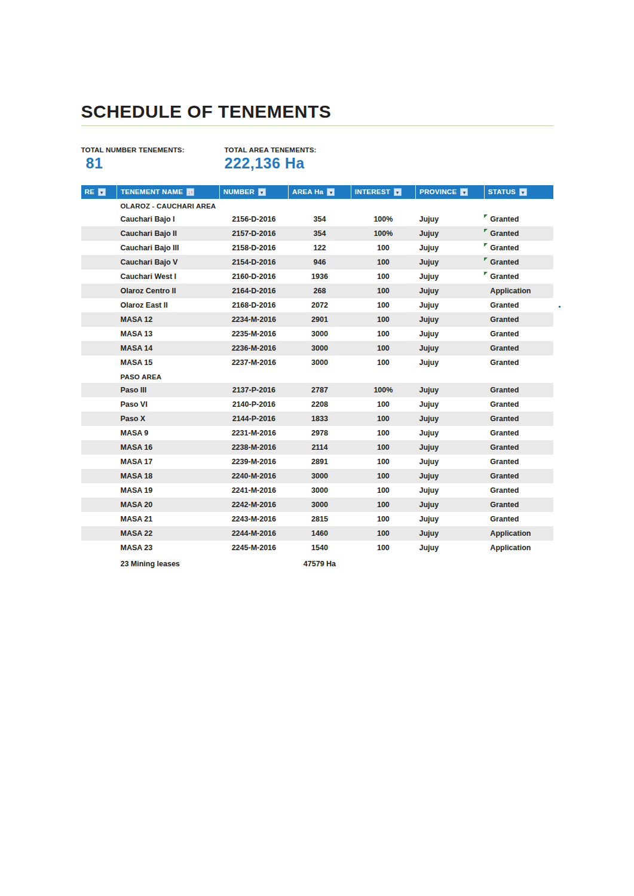Schedule of Tenements
TOTAL NUMBER TENEMENTS: TOTAL AREA TENEMENTS:
81222,136 Ha
| RE ▾ | TENEMENT NAME ↓↑ | NUMBER ▾ | AREA Ha ▾ | INTEREST ▾ | PROVINCE ▾ | STATUS ▾ |
| --- | --- | --- | --- | --- | --- | --- |
| | OLAROZ - CAUCHARI AREA |
| | Cauchari Bajo I | 2156-D-2016 | 354 | 100% | Jujuy | Granted |
| | Cauchari Bajo II | 2157-D-2016 | 354 | 100% | Jujuy | Granted |
| | Cauchari Bajo III | 2158-D-2016 | 122 | 100 | Jujuy | Granted |
| | Cauchari Bajo V | 2154-D-2016 | 946 | 100 | Jujuy | Granted |
| | Cauchari West I | 2160-D-2016 | 1936 | 100 | Jujuy | Granted |
| | Olaroz Centro II | 2164-D-2016 | 268 | 100 | Jujuy | Application |
| | Olaroz East II | 2168-D-2016 | 2072 | 100 | Jujuy | Granted |
| | MASA 12 | 2234-M-2016 | 2901 | 100 | Jujuy | Granted |
| | MASA 13 | 2235-M-2016 | 3000 | 100 | Jujuy | Granted |
| | MASA 14 | 2236-M-2016 | 3000 | 100 | Jujuy | Granted |
| | MASA 15 | 2237-M-2016 | 3000 | 100 | Jujuy | Granted |
| | PASO AREA |
| | Paso III | 2137-P-2016 | 2787 | 100% | Jujuy | Granted |
| | Paso VI | 2140-P-2016 | 2208 | 100 | Jujuy | Granted |
| | Paso X | 2144-P-2016 | 1833 | 100 | Jujuy | Granted |
| | MASA 9 | 2231-M-2016 | 2978 | 100 | Jujuy | Granted |
| | MASA 16 | 2238-M-2016 | 2114 | 100 | Jujuy | Granted |
| | MASA 17 | 2239-M-2016 | 2891 | 100 | Jujuy | Granted |
| | MASA 18 | 2240-M-2016 | 3000 | 100 | Jujuy | Granted |
| | MASA 19 | 2241-M-2016 | 3000 | 100 | Jujuy | Granted |
| | MASA 20 | 2242-M-2016 | 3000 | 100 | Jujuy | Granted |
| | MASA 21 | 2243-M-2016 | 2815 | 100 | Jujuy | Granted |
| | MASA 22 | 2244-M-2016 | 1460 | 100 | Jujuy | Application |
| | MASA 23 | 2245-M-2016 | 1540 | 100 | Jujuy | Application |
| | 23 Mining leases | | 47579 Ha | | | |